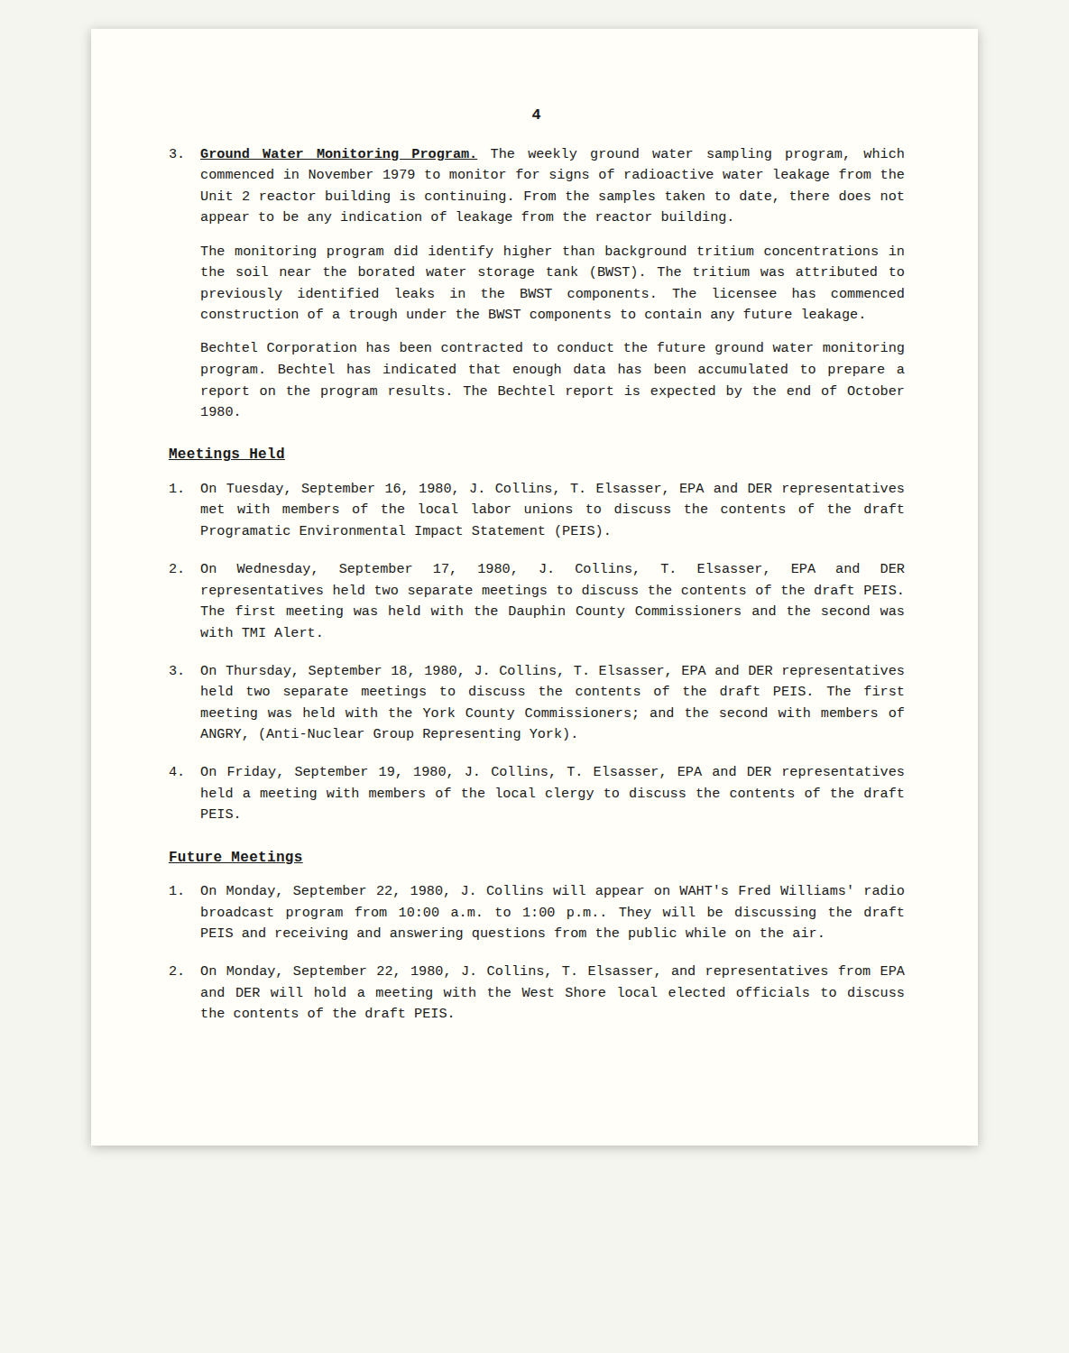4
3.
Ground Water Monitoring Program. The weekly ground water sampling program, which commenced in November 1979 to monitor for signs of radioactive water leakage from the Unit 2 reactor building is continuing. From the samples taken to date, there does not appear to be any indication of leakage from the reactor building.
The monitoring program did identify higher than background tritium concentrations in the soil near the borated water storage tank (BWST). The tritium was attributed to previously identified leaks in the BWST components. The licensee has commenced construction of a trough under the BWST components to contain any future leakage.
Bechtel Corporation has been contracted to conduct the future ground water monitoring program. Bechtel has indicated that enough data has been accumulated to prepare a report on the program results. The Bechtel report is expected by the end of October 1980.
Meetings Held
1.
On Tuesday, September 16, 1980, J. Collins, T. Elsasser, EPA and DER representatives met with members of the local labor unions to discuss the contents of the draft Programatic Environmental Impact Statement (PEIS).
2.
On Wednesday, September 17, 1980, J. Collins, T. Elsasser, EPA and DER representatives held two separate meetings to discuss the contents of the draft PEIS. The first meeting was held with the Dauphin County Commissioners and the second was with TMI Alert.
3.
On Thursday, September 18, 1980, J. Collins, T. Elsasser, EPA and DER representatives held two separate meetings to discuss the contents of the draft PEIS. The first meeting was held with the York County Commissioners; and the second with members of ANGRY, (Anti-Nuclear Group Representing York).
4.
On Friday, September 19, 1980, J. Collins, T. Elsasser, EPA and DER representatives held a meeting with members of the local clergy to discuss the contents of the draft PEIS.
Future Meetings
1.
On Monday, September 22, 1980, J. Collins will appear on WAHT's Fred Williams' radio broadcast program from 10:00 a.m. to 1:00 p.m.. They will be discussing the draft PEIS and receiving and answering questions from the public while on the air.
2.
On Monday, September 22, 1980, J. Collins, T. Elsasser, and representatives from EPA and DER will hold a meeting with the West Shore local elected officials to discuss the contents of the draft PEIS.